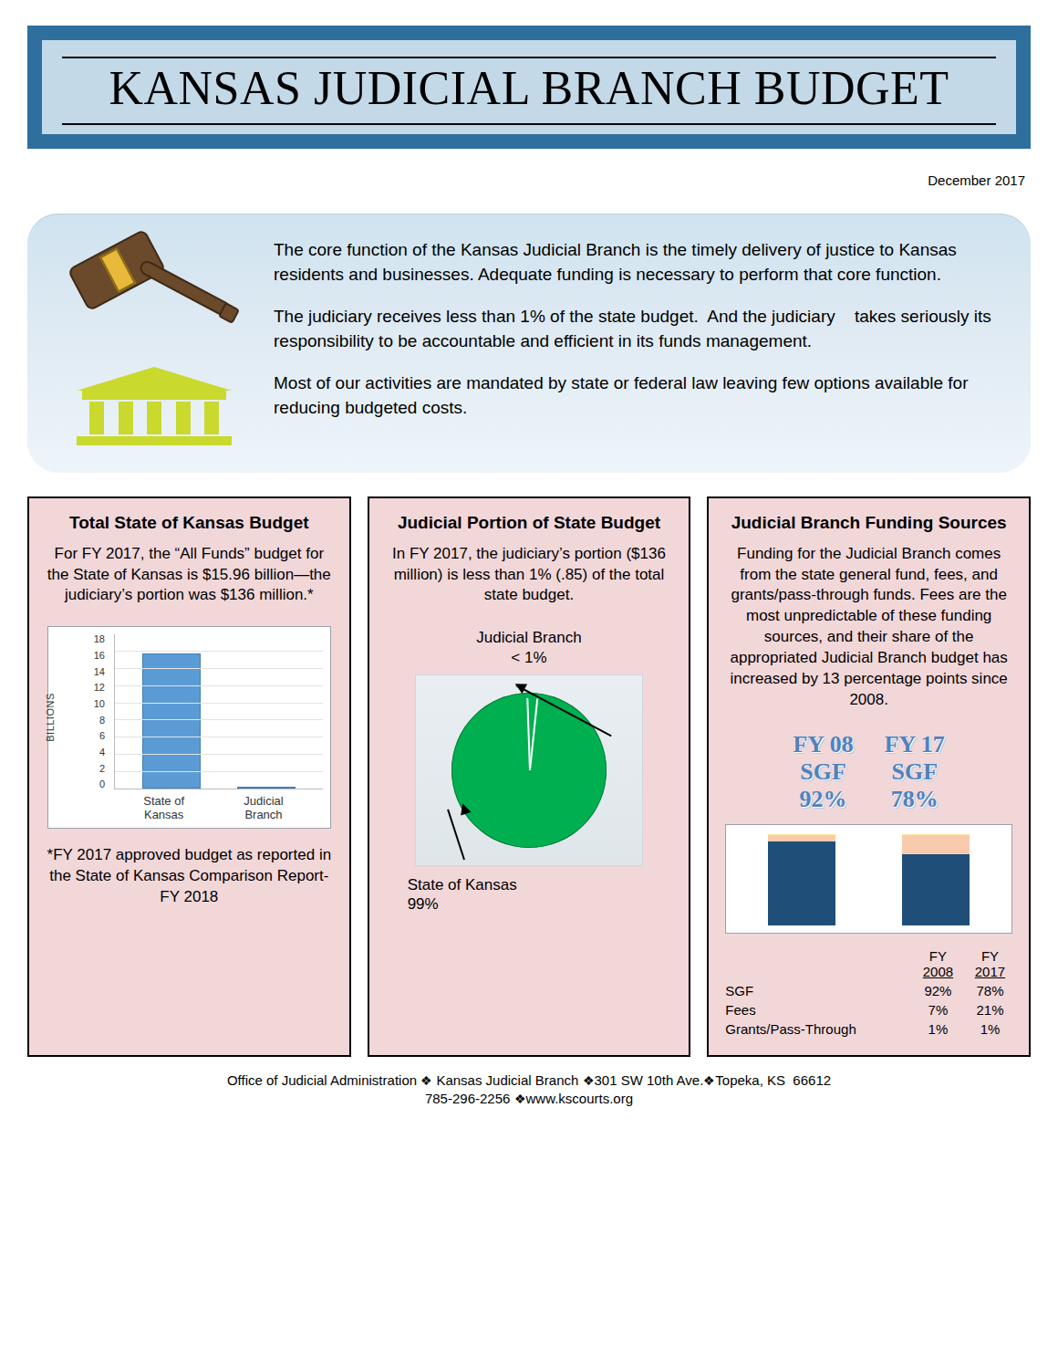KANSAS JUDICIAL BRANCH BUDGET
December 2017
The core function of the Kansas Judicial Branch is the timely delivery of justice to Kansas residents and businesses. Adequate funding is necessary to perform that core function.
The judiciary receives less than 1% of the state budget. And the judiciary takes seriously its responsibility to be accountable and efficient in its funds management.
Most of our activities are mandated by state or federal law leaving few options available for reducing budgeted costs.
Total State of Kansas Budget
For FY 2017, the “All Funds” budget for the State of Kansas is $15.96 billion—the judiciary’s portion was $136 million.*
BILLIONS 18 16 14 12 10 8 6 4 2 0
State of
Kansas Judicial
Branch
*FY 2017 approved budget as reported in the State of Kansas Comparison Report-FY 2018
Judicial Portion of State Budget
In FY 2017, the judiciary’s portion ($136 million) is less than 1% (.85) of the total state budget.
Judicial Branch
< 1%
State of Kansas
99%
Judicial Branch Funding Sources
Funding for the Judicial Branch comes from the state general fund, fees, and grants/pass-through funds. Fees are the most unpredictable of these funding sources, and their share of the appropriated Judicial Branch budget has increased by 13 percentage points since 2008.
FY 08
SGF
92%
FY 17
SGF
78%
| | FY 2008 | FY 2017 |
| --- | --- | --- |
| SGF | 92% | 78% |
| Fees | 7% | 21% |
| Grants/Pass-Through | 1% | 1% |
Office of Judicial Administration ❖ Kansas Judicial Branch ❖301 SW 10th Ave.❖Topeka, KS 66612
785-296-2256 ❖www.kscourts.org